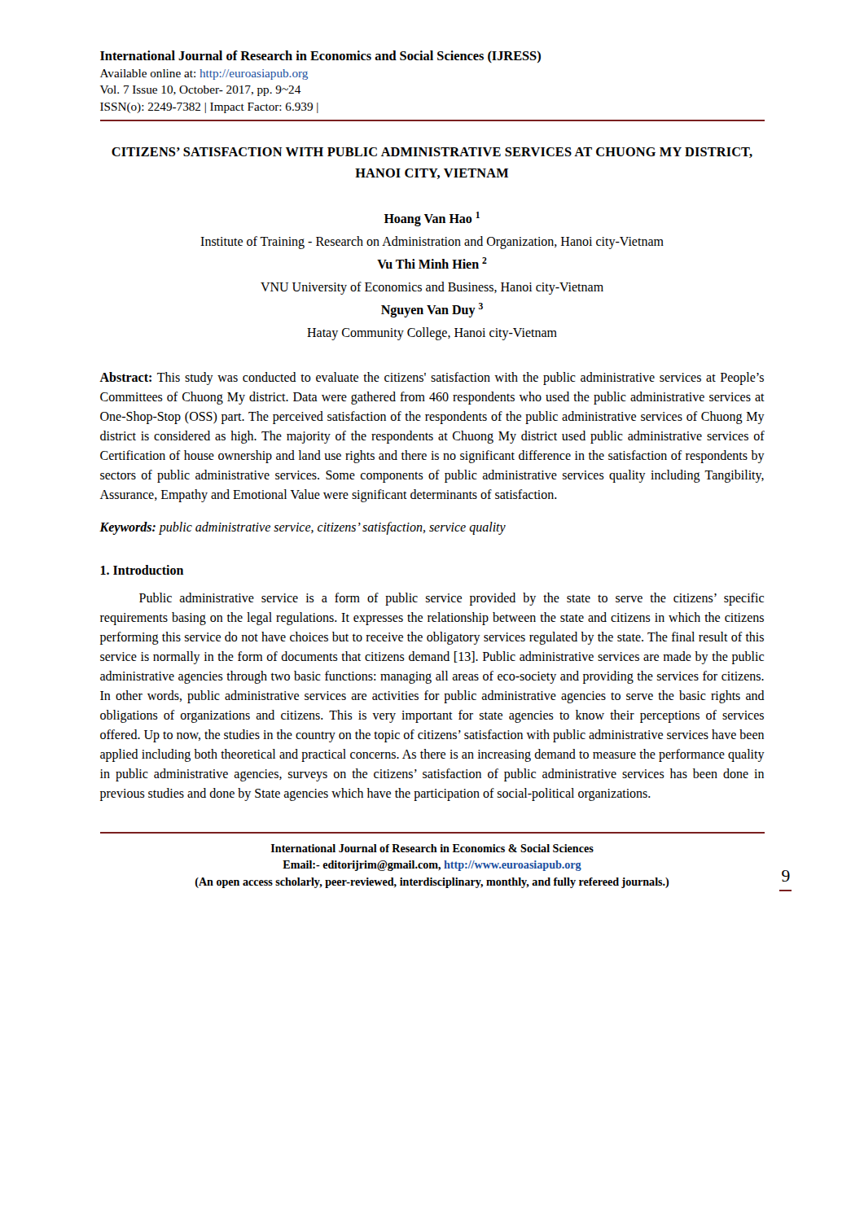International Journal of Research in Economics and Social Sciences (IJRESS)
Available online at: http://euroasiapub.org
Vol. 7 Issue 10, October- 2017, pp. 9~24
ISSN(o): 2249-7382 | Impact Factor: 6.939 |
Citizens’ Satisfaction with Public Administrative Services at Chuong My District, Hanoi City, Vietnam
Hoang Van Hao 1
Institute of Training - Research on Administration and Organization, Hanoi city-Vietnam
Vu Thi Minh Hien 2
VNU University of Economics and Business, Hanoi city-Vietnam
Nguyen Van Duy 3
Hatay Community College, Hanoi city-Vietnam
Abstract: This study was conducted to evaluate the citizens' satisfaction with the public administrative services at People’s Committees of Chuong My district. Data were gathered from 460 respondents who used the public administrative services at One-Shop-Stop (OSS) part. The perceived satisfaction of the respondents of the public administrative services of Chuong My district is considered as high. The majority of the respondents at Chuong My district used public administrative services of Certification of house ownership and land use rights and there is no significant difference in the satisfaction of respondents by sectors of public administrative services. Some components of public administrative services quality including Tangibility, Assurance, Empathy and Emotional Value were significant determinants of satisfaction.
Keywords: public administrative service, citizens’ satisfaction, service quality
1. Introduction
Public administrative service is a form of public service provided by the state to serve the citizens’ specific requirements basing on the legal regulations. It expresses the relationship between the state and citizens in which the citizens performing this service do not have choices but to receive the obligatory services regulated by the state. The final result of this service is normally in the form of documents that citizens demand [13]. Public administrative services are made by the public administrative agencies through two basic functions: managing all areas of eco-society and providing the services for citizens. In other words, public administrative services are activities for public administrative agencies to serve the basic rights and obligations of organizations and citizens. This is very important for state agencies to know their perceptions of services offered. Up to now, the studies in the country on the topic of citizens’ satisfaction with public administrative services have been applied including both theoretical and practical concerns. As there is an increasing demand to measure the performance quality in public administrative agencies, surveys on the citizens’ satisfaction of public administrative services has been done in previous studies and done by State agencies which have the participation of social-political organizations.
International Journal of Research in Economics & Social Sciences
Email:- editorijrim@gmail.com, http://www.euroasiapub.org
(An open access scholarly, peer-reviewed, interdisciplinary, monthly, and fully refereed journals.)
9